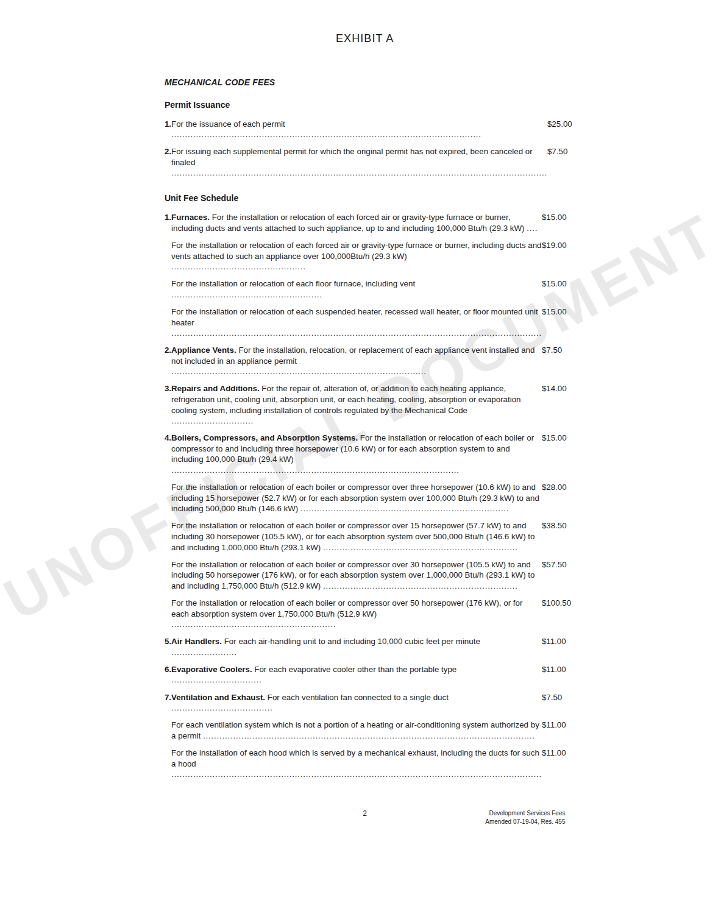UNOFFICIAL DOCUMENT
EXHIBIT A
MECHANICAL CODE FEES
Permit Issuance
| 1. | For the issuance of each permit ................................................................................................................. | $25.00 |
| 2. | For issuing each supplemental permit for which the original permit has not expired, been canceled or finaled ......................................................................................................................................... | $7.50 |
Unit Fee Schedule
| 1. | Furnaces. For the installation or relocation of each forced air or gravity-type furnace or burner, including ducts and vents attached to such appliance, up to and including 100,000 Btu/h (29.3 kW) .... | $15.00 |
| | For the installation or relocation of each forced air or gravity-type furnace or burner, including ducts and vents attached to such an appliance over 100,000Btu/h (29.3 kW) ................................................. | $19.00 |
| | For the installation or relocation of each floor furnace, including vent ....................................................... | $15.00 |
| | For the installation or relocation of each suspended heater, recessed wall heater, or floor mounted unit heater ....................................................................................................................................... | $15.00 |
| 2. | Appliance Vents. For the installation, relocation, or replacement of each appliance vent installed and not included in an appliance permit ............................................................................................. | $7.50 |
| 3. | Repairs and Additions. For the repair of, alteration of, or addition to each heating appliance, refrigeration unit, cooling unit, absorption unit, or each heating, cooling, absorption or evaporation cooling system, including installation of controls regulated by the Mechanical Code .............................. | $14.00 |
| 4. | Boilers, Compressors, and Absorption Systems. For the installation or relocation of each boiler or compressor to and including three horsepower (10.6 kW) or for each absorption system to and including 100,000 Btu/h (29.4 kW) ......................................................................................................... | $15.00 |
| | For the installation or relocation of each boiler or compressor over three horsepower (10.6 kW) to and including 15 horsepower (52.7 kW) or for each absorption system over 100,000 Btu/h (29.3 kW) to and including 500,000 Btu/h (146.6 kW) ............................................................................ | $28.00 |
| | For the installation or relocation of each boiler or compressor over 15 horsepower (57.7 kW) to and including 30 horsepower (105.5 kW), or for each absorption system over 500,000 Btu/h (146.6 kW) to and including 1,000,000 Btu/h (293.1 kW) ....................................................................... | $38.50 |
| | For the installation or relocation of each boiler or compressor over 30 horsepower (105.5 kW) to and including 50 horsepower (176 kW), or for each absorption system over 1,000,000 Btu/h (293.1 kW) to and including 1,750,000 Btu/h (512.9 kW) ....................................................................... | $57.50 |
| | For the installation or relocation of each boiler or compressor over 50 horsepower (176 kW), or for each absorption system over 1,750,000 Btu/h (512.9 kW) ............................................................ | $100.50 |
| 5. | Air Handlers. For each air-handling unit to and including 10,000 cubic feet per minute ........................ | $11.00 |
| 6. | Evaporative Coolers. For each evaporative cooler other than the portable type ................................. | $11.00 |
| 7. | Ventilation and Exhaust. For each ventilation fan connected to a single duct ..................................... | $7.50 |
| | For each ventilation system which is not a portion of a heating or air-conditioning system authorized by a permit ......................................................................................................................... | $11.00 |
| | For the installation of each hood which is served by a mechanical exhaust, including the ducts for such a hood ....................................................................................................................................... | $11.00 |
2
Development Services Fees
Amended 07-19-04, Res. 455